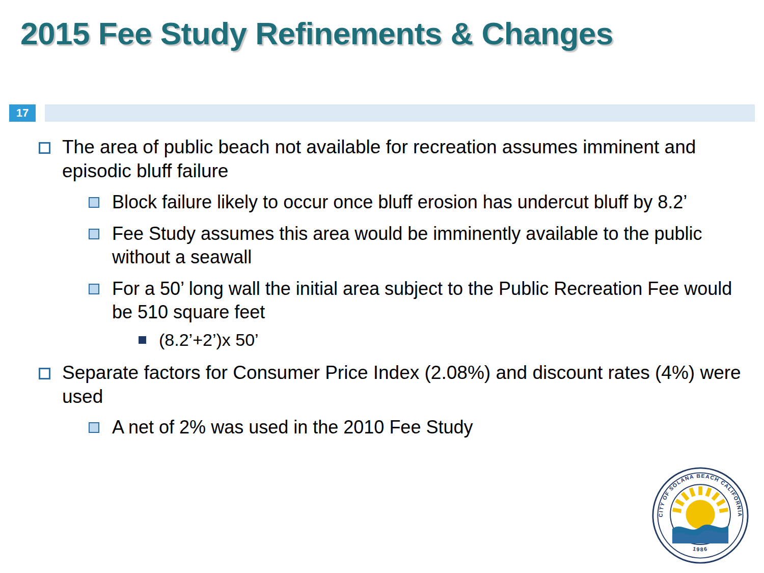2015 Fee Study Refinements & Changes
17
The area of public beach not available for recreation assumes imminent and episodic bluff failure
Block failure likely to occur once bluff erosion has undercut bluff by 8.2’
Fee Study assumes this area would be imminently available to the public without a seawall
For a 50’ long wall the initial area subject to the Public Recreation Fee would be 510 square feet
(8.2’+2’)x 50’
Separate factors for Consumer Price Index (2.08%) and discount rates (4%) were used
A net of 2% was used in the 2010 Fee Study
CITY OF SOLANA BEACH CALIFORNIA 1986